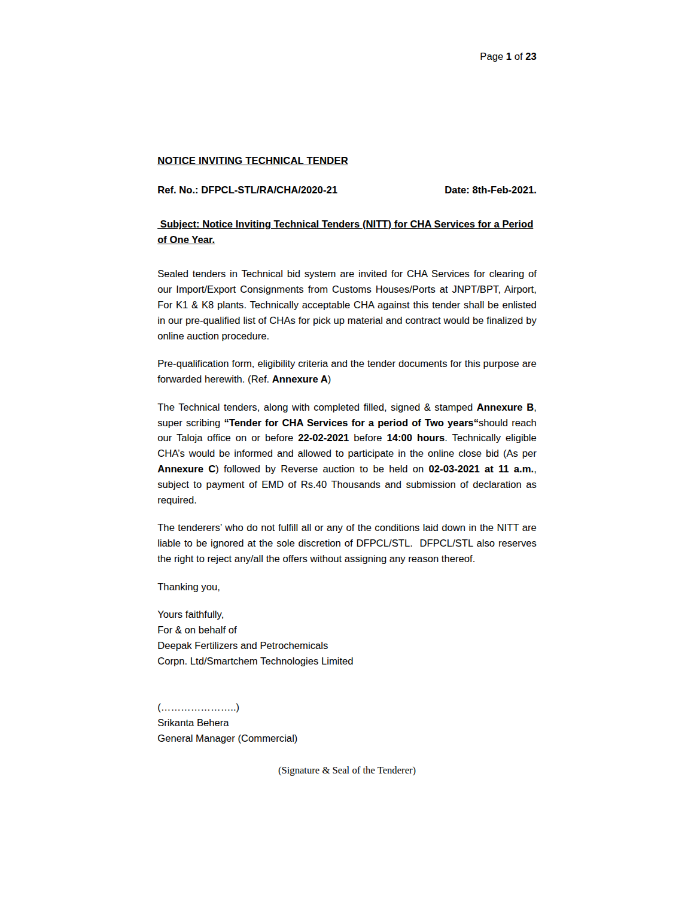Page 1 of 23
NOTICE INVITING TECHNICAL TENDER
Ref. No.: DFPCL-STL/RA/CHA/2020-21 Date: 8th-Feb-2021.
Subject: Notice Inviting Technical Tenders (NITT) for CHA Services for a Period of One Year.
Sealed tenders in Technical bid system are invited for CHA Services for clearing of our Import/Export Consignments from Customs Houses/Ports at JNPT/BPT, Airport, For K1 & K8 plants. Technically acceptable CHA against this tender shall be enlisted in our pre-qualified list of CHAs for pick up material and contract would be finalized by online auction procedure.
Pre-qualification form, eligibility criteria and the tender documents for this purpose are forwarded herewith. (Ref. Annexure A)
The Technical tenders, along with completed filled, signed & stamped Annexure B, super scribing “Tender for CHA Services for a period of Two years“should reach our Taloja office on or before 22-02-2021 before 14:00 hours. Technically eligible CHA’s would be informed and allowed to participate in the online close bid (As per Annexure C) followed by Reverse auction to be held on 02-03-2021 at 11 a.m., subject to payment of EMD of Rs.40 Thousands and submission of declaration as required.
The tenderers’ who do not fulfill all or any of the conditions laid down in the NITT are liable to be ignored at the sole discretion of DFPCL/STL. DFPCL/STL also reserves the right to reject any/all the offers without assigning any reason thereof.
Thanking you,
Yours faithfully,
For & on behalf of
Deepak Fertilizers and Petrochemicals
Corpn. Ltd/Smartchem Technologies Limited
(…………………..)
Srikanta Behera
General Manager (Commercial)
(Signature & Seal of the Tenderer)